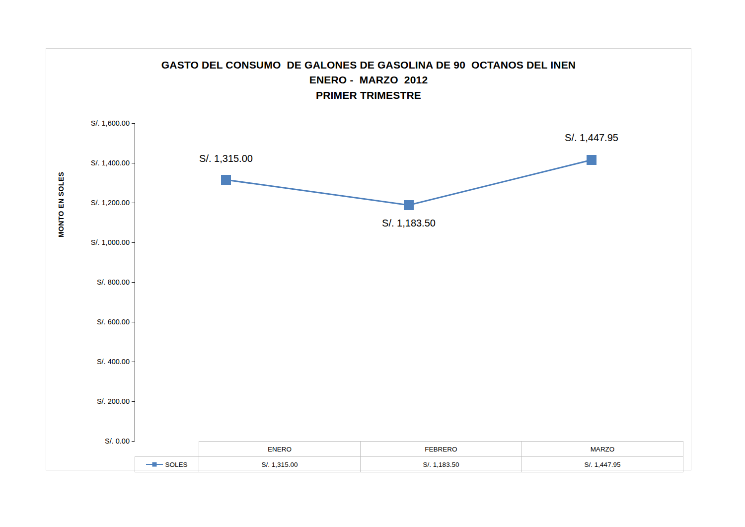GASTO DEL CONSUMO DE GALONES DE GASOLINA DE 90 OCTANOS DEL INEN
ENERO - MARZO 2012
PRIMER TRIMESTRE
MONTO EN SOLES
S/. 1,600.00
S/. 1,400.00
S/. 1,200.00
S/. 1,000.00
S/. 800.00
S/. 600.00
S/. 400.00
S/. 200.00
S/. 0.00
S/. 1,315.00
S/. 1,183.50
S/. 1,447.95
| | ENERO | FEBRERO | MARZO |
| SOLES | S/. 1,315.00 | S/. 1,183.50 | S/. 1,447.95 |